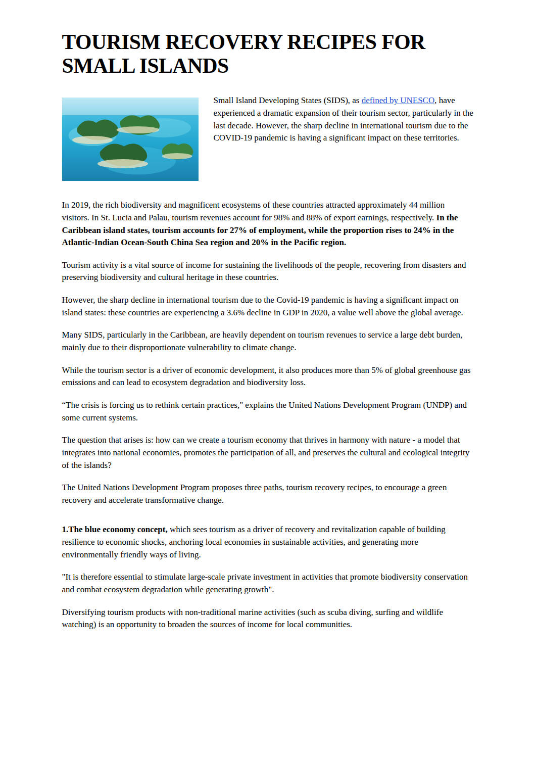TOURISM RECOVERY RECIPES FOR SMALL ISLANDS
Small Island Developing States (SIDS), as defined by UNESCO, have experienced a dramatic expansion of their tourism sector, particularly in the last decade. However, the sharp decline in international tourism due to the COVID-19 pandemic is having a significant impact on these territories.
In 2019, the rich biodiversity and magnificent ecosystems of these countries attracted approximately 44 million visitors. In St. Lucia and Palau, tourism revenues account for 98% and 88% of export earnings, respectively. In the Caribbean island states, tourism accounts for 27% of employment, while the proportion rises to 24% in the Atlantic-Indian Ocean-South China Sea region and 20% in the Pacific region.
Tourism activity is a vital source of income for sustaining the livelihoods of the people, recovering from disasters and preserving biodiversity and cultural heritage in these countries.
However, the sharp decline in international tourism due to the Covid-19 pandemic is having a significant impact on island states: these countries are experiencing a 3.6% decline in GDP in 2020, a value well above the global average.
Many SIDS, particularly in the Caribbean, are heavily dependent on tourism revenues to service a large debt burden, mainly due to their disproportionate vulnerability to climate change.
While the tourism sector is a driver of economic development, it also produces more than 5% of global greenhouse gas emissions and can lead to ecosystem degradation and biodiversity loss.
“The crisis is forcing us to rethink certain practices," explains the United Nations Development Program (UNDP) and some current systems.
The question that arises is: how can we create a tourism economy that thrives in harmony with nature - a model that integrates into national economies, promotes the participation of all, and preserves the cultural and ecological integrity of the islands?
The United Nations Development Program proposes three paths, tourism recovery recipes, to encourage a green recovery and accelerate transformative change.
1.The blue economy concept, which sees tourism as a driver of recovery and revitalization capable of building resilience to economic shocks, anchoring local economies in sustainable activities, and generating more environmentally friendly ways of living.
"It is therefore essential to stimulate large-scale private investment in activities that promote biodiversity conservation and combat ecosystem degradation while generating growth".
Diversifying tourism products with non-traditional marine activities (such as scuba diving, surfing and wildlife watching) is an opportunity to broaden the sources of income for local communities.